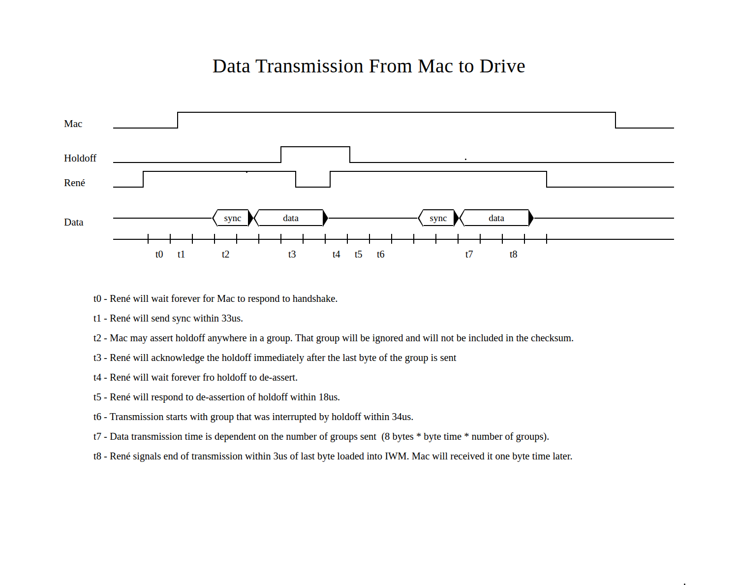Data Transmission From Mac to Drive
Mac
Holdoff
René
Data
sync
data
sync
data
t0
t1
t2
t3
t4
t5
t6
t7
t8
t0 - René will wait forever for Mac to respond to handshake.
t1 - René will send sync within 33us.
t2 - Mac may assert holdoff anywhere in a group. That group will be ignored and will not be included in the checksum.
t3 - René will acknowledge the holdoff immediately after the last byte of the group is sent
t4 - René will wait forever fro holdoff to de-assert.
t5 - René will respond to de-assertion of holdoff within 18us.
t6 - Transmission starts with group that was interrupted by holdoff within 34us.
t7 - Data transmission time is dependent on the number of groups sent (8 bytes * byte time * number of groups).
t8 - René signals end of transmission within 3us of last byte loaded into IWM. Mac will received it one byte time later.